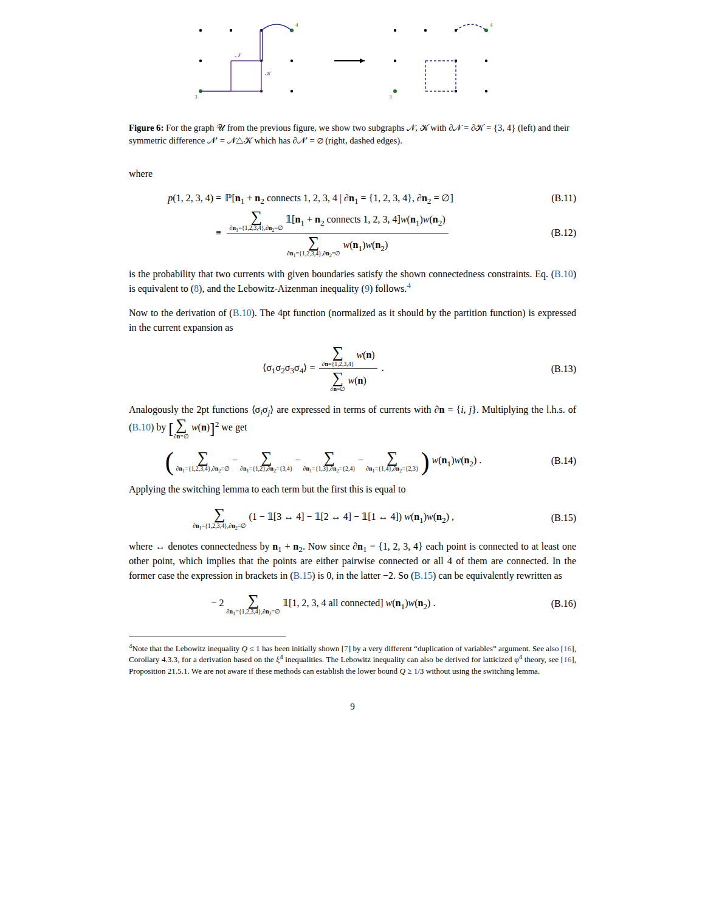4 3 𝒩 𝒦 4 3
Figure 6: For the graph 𝒰 from the previous figure, we show two subgraphs 𝒩, 𝒦 with ∂𝒩 = ∂𝒦 = {3, 4} (left) and their symmetric difference 𝒩′ = 𝒩△𝒦 which has ∂𝒩′ = ∅ (right, dashed edges).
where
p(1, 2, 3, 4) =
ℙ[n1 + n2 connects 1, 2, 3, 4 | ∂n1 = {1, 2, 3, 4}, ∂n2 = ∅]
(B.11)
≡
∑∂n1={1,2,3,4},∂n2=∅ 𝟙[n1 + n2 connects 1, 2, 3, 4]w(n1)w(n2) ∑∂n1={1,2,3,4},∂n2=∅ w(n1)w(n2)
(B.12)
is the probability that two currents with given boundaries satisfy the shown connectedness constraints. Eq. (B.10) is equivalent to (8), and the Lebowitz-Aizenman inequality (9) follows.4
Now to the derivation of (B.10). The 4pt function (normalized as it should by the partition function) is expressed in the current expansion as
⟨σ1σ2σ3σ4⟩ = ∑∂n={1,2,3,4} w(n) ∑∂n=∅ w(n) .
(B.13)
Analogously the 2pt functions ⟨σiσj⟩ are expressed in terms of currents with ∂n = {i, j}. Multiplying the l.h.s. of (B.10) by [∑∂n=∅ w(n)]2 we get
( ∑∂n1={1,2,3,4},∂n2=∅ − ∑∂n1={1,2},∂n2={3,4} − ∑∂n1={1,3},∂n2={2,4} − ∑∂n1={1,4},∂n2={2,3} ) w(n1)w(n2) .
(B.14)
Applying the switching lemma to each term but the first this is equal to
∑∂n1={1,2,3,4},∂n2=∅ (1 − 𝟙[3 ↔ 4] − 𝟙[2 ↔ 4] − 𝟙[1 ↔ 4]) w(n1)w(n2) ,
(B.15)
where ↔ denotes connectedness by n1 + n2. Now since ∂n1 = {1, 2, 3, 4} each point is connected to at least one other point, which implies that the points are either pairwise connected or all 4 of them are connected. In the former case the expression in brackets in (B.15) is 0, in the latter −2. So (B.15) can be equivalently rewritten as
− 2 ∑∂n1={1,2,3,4},∂n2=∅ 𝟙[1, 2, 3, 4 all connected] w(n1)w(n2) .
(B.16)
4Note that the Lebowitz inequality Q ≤ 1 has been initially shown [7] by a very different “duplication of variables” argument. See also [16], Corollary 4.3.3, for a derivation based on the ξ4 inequalities. The Lebowitz inequality can also be derived for latticized φ4 theory, see [16], Proposition 21.5.1. We are not aware if these methods can establish the lower bound Q ≥ 1/3 without using the switching lemma.
9